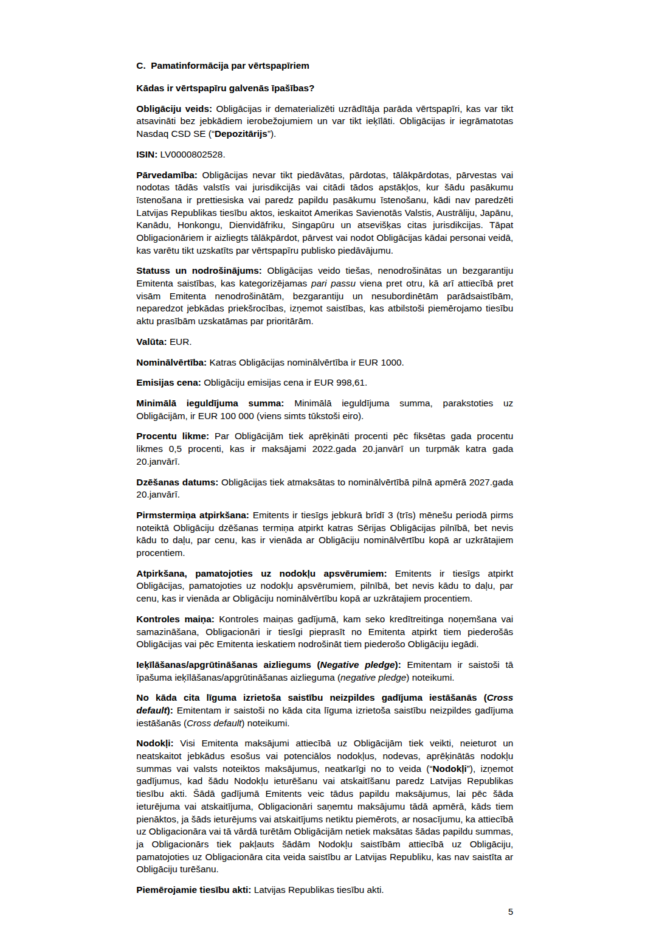C. Pamatinformācija par vērtspapīriem
Kādas ir vērtspapīru galvenās īpašības?
Obligāciju veids: Obligācijas ir dematerializēti uzrādītāja parāda vērtspapīri, kas var tikt atsavināti bez jebkādiem ierobežojumiem un var tikt ieķīlāti. Obligācijas ir iegrāmatotas Nasdaq CSD SE (“Depozitārijs”).
ISIN: LV0000802528.
Pārvedamība: Obligācijas nevar tikt piedāvātas, pārdotas, tālākpārdotas, pārvestas vai nodotas tādās valstīs vai jurisdikcijās vai citādi tādos apstākļos, kur šādu pasākumu īstenošana ir prettiesiska vai paredz papildu pasākumu īstenošanu, kādi nav paredzēti Latvijas Republikas tiesību aktos, ieskaitot Amerikas Savienotās Valstis, Austrāliju, Japānu, Kanādu, Honkongu, Dienvidāfriku, Singapūru un atsevišķas citas jurisdikcijas. Tāpat Obligacionāriem ir aizliegts tālākpārdot, pārvest vai nodot Obligācijas kādai personai veidā, kas varētu tikt uzskatīts par vērtspapīru publisko piedāvājumu.
Statuss un nodrošinājums: Obligācijas veido tiešas, nenodrošinātas un bezgarantiju Emitenta saistības, kas kategorizējamas pari passu viena pret otru, kā arī attiecībā pret visām Emitenta nenodrošinātām, bezgarantiju un nesubordinētām parādsaistībām, neparedzot jebkādas priekšrocības, izņemot saistības, kas atbilstoši piemērojamo tiesību aktu prasībām uzskatāmas par prioritārām.
Valūta: EUR.
Nominālvērtība: Katras Obligācijas nominālvērtība ir EUR 1000.
Emisijas cena: Obligāciju emisijas cena ir EUR 998,61.
Minimālā ieguldījuma summa: Minimālā ieguldījuma summa, parakstoties uz Obligācijām, ir EUR 100 000 (viens simts tūkstoši eiro).
Procentu likme: Par Obligācijām tiek aprēķināti procenti pēc fiksētas gada procentu likmes 0,5 procenti, kas ir maksājami 2022.gada 20.janvārī un turpmāk katra gada 20.janvārī.
Dzēšanas datums: Obligācijas tiek atmaksātas to nominālvērtībā pilnā apmērā 2027.gada 20.janvārī.
Pirmstermiņa atpirkšana: Emitents ir tiesīgs jebkurā brīdī 3 (trīs) mēnešu periodā pirms noteiktā Obligāciju dzēšanas termiņa atpirkt katras Sērijas Obligācijas pilnībā, bet nevis kādu to daļu, par cenu, kas ir vienāda ar Obligāciju nominālvērtību kopā ar uzkrātajiem procentiem.
Atpirkšana, pamatojoties uz nodokļu apsvērumiem: Emitents ir tiesīgs atpirkt Obligācijas, pamatojoties uz nodokļu apsvērumiem, pilnībā, bet nevis kādu to daļu, par cenu, kas ir vienāda ar Obligāciju nominālvērtību kopā ar uzkrātajiem procentiem.
Kontroles maiņa: Kontroles maiņas gadījumā, kam seko kredītreitinga noņemšana vai samazināšana, Obligacionāri ir tiesīgi pieprasīt no Emitenta atpirkt tiem piederošās Obligācijas vai pēc Emitenta ieskatiem nodrošināt tiem piederošo Obligāciju iegādi.
Ieķīlāšanas/apgrūtināšanas aizliegums (Negative pledge): Emitentam ir saistoši tā īpašuma ieķīlāšanas/apgrūtināšanas aizlieguma (negative pledge) noteikumi.
No kāda cita līguma izrietoša saistību neizpildes gadījuma iestāšanās (Cross default): Emitentam ir saistoši no kāda cita līguma izrietoša saistību neizpildes gadījuma iestāšanās (Cross default) noteikumi.
Nodokļi: Visi Emitenta maksājumi attiecībā uz Obligācijām tiek veikti, neieturot un neatskaitot jebkādus esošus vai potenciālos nodokļus, nodevas, aprēķinātās nodokļu summas vai valsts noteiktos maksājumus, neatkarīgi no to veida (“Nodokļi”), izņemot gadījumus, kad šādu Nodokļu ieturēšanu vai atskaitīšanu paredz Latvijas Republikas tiesību akti. Šādā gadījumā Emitents veic tādus papildu maksājumus, lai pēc šāda ieturējuma vai atskaitījuma, Obligacionāri saņemtu maksājumu tādā apmērā, kāds tiem pienāktos, ja šāds ieturējums vai atskaitījums netiktu piemērots, ar nosacījumu, ka attiecībā uz Obligacionāra vai tā vārdā turētām Obligācijām netiek maksātas šādas papildu summas, ja Obligacionārs tiek pakļauts šādām Nodokļu saistībām attiecībā uz Obligāciju, pamatojoties uz Obligacionāra cita veida saistību ar Latvijas Republiku, kas nav saistīta ar Obligāciju turēšanu.
Piemērojamie tiesību akti: Latvijas Republikas tiesību akti.
5